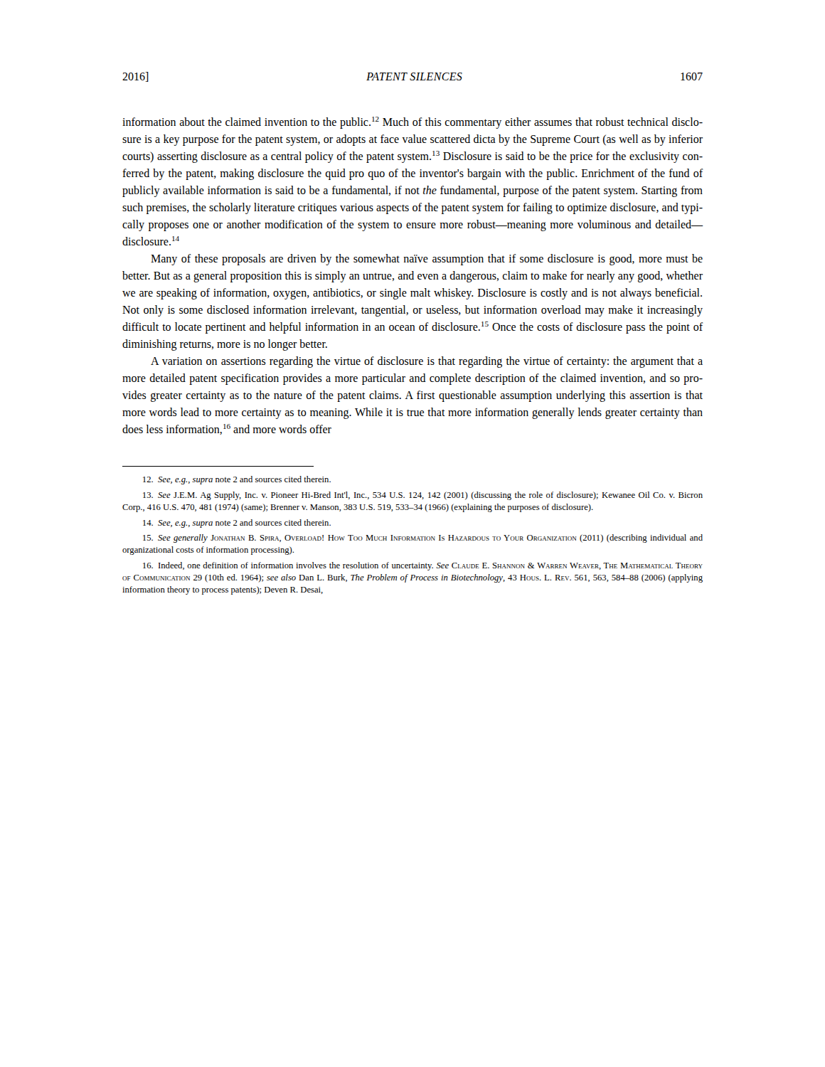2016] PATENT SILENCES 1607
information about the claimed invention to the public.12 Much of this commentary either assumes that robust technical disclosure is a key purpose for the patent system, or adopts at face value scattered dicta by the Supreme Court (as well as by inferior courts) asserting disclosure as a central policy of the patent system.13 Disclosure is said to be the price for the exclusivity conferred by the patent, making disclosure the quid pro quo of the inventor's bargain with the public. Enrichment of the fund of publicly available information is said to be a fundamental, if not the fundamental, purpose of the patent system. Starting from such premises, the scholarly literature critiques various aspects of the patent system for failing to optimize disclosure, and typically proposes one or another modification of the system to ensure more robust—meaning more voluminous and detailed—disclosure.14
Many of these proposals are driven by the somewhat naïve assumption that if some disclosure is good, more must be better. But as a general proposition this is simply an untrue, and even a dangerous, claim to make for nearly any good, whether we are speaking of information, oxygen, antibiotics, or single malt whiskey. Disclosure is costly and is not always beneficial. Not only is some disclosed information irrelevant, tangential, or useless, but information overload may make it increasingly difficult to locate pertinent and helpful information in an ocean of disclosure.15 Once the costs of disclosure pass the point of diminishing returns, more is no longer better.
A variation on assertions regarding the virtue of disclosure is that regarding the virtue of certainty: the argument that a more detailed patent specification provides a more particular and complete description of the claimed invention, and so provides greater certainty as to the nature of the patent claims. A first questionable assumption underlying this assertion is that more words lead to more certainty as to meaning. While it is true that more information generally lends greater certainty than does less information,16 and more words offer
12. See, e.g., supra note 2 and sources cited therein.
13. See J.E.M. Ag Supply, Inc. v. Pioneer Hi-Bred Int'l, Inc., 534 U.S. 124, 142 (2001) (discussing the role of disclosure); Kewanee Oil Co. v. Bicron Corp., 416 U.S. 470, 481 (1974) (same); Brenner v. Manson, 383 U.S. 519, 533–34 (1966) (explaining the purposes of disclosure).
14. See, e.g., supra note 2 and sources cited therein.
15. See generally Jonathan B. Spira, Overload! How Too Much Information Is Hazardous to Your Organization (2011) (describing individual and organizational costs of information processing).
16. Indeed, one definition of information involves the resolution of uncertainty. See Claude E. Shannon & Warren Weaver, The Mathematical Theory of Communication 29 (10th ed. 1964); see also Dan L. Burk, The Problem of Process in Biotechnology, 43 Hous. L. Rev. 561, 563, 584–88 (2006) (applying information theory to process patents); Deven R. Desai,